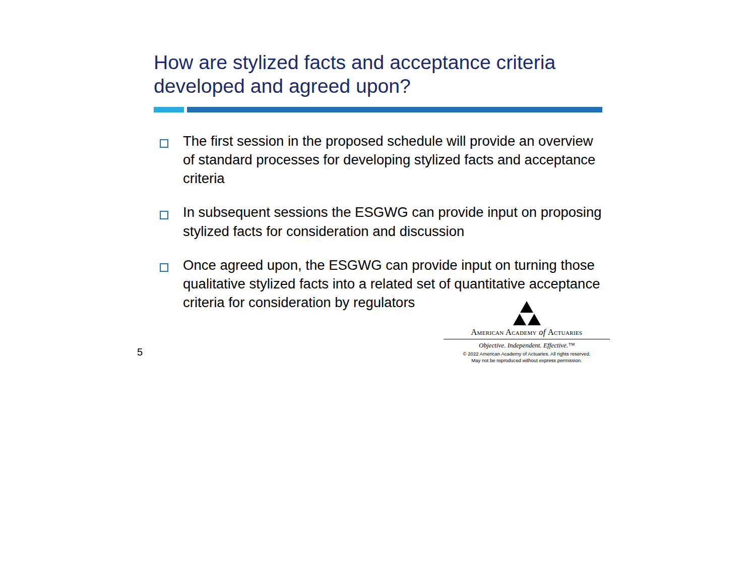How are stylized facts and acceptance criteria developed and agreed upon?
The first session in the proposed schedule will provide an overview of standard processes for developing stylized facts and acceptance criteria
In subsequent sessions the ESGWG can provide input on proposing stylized facts for consideration and discussion
Once agreed upon, the ESGWG can provide input on turning those qualitative stylized facts into a related set of quantitative acceptance criteria for consideration by regulators
5
American Academy of Actuaries
Objective. Independent. Effective.™
© 2022 American Academy of Actuaries. All rights reserved.
May not be reproduced without express permission.